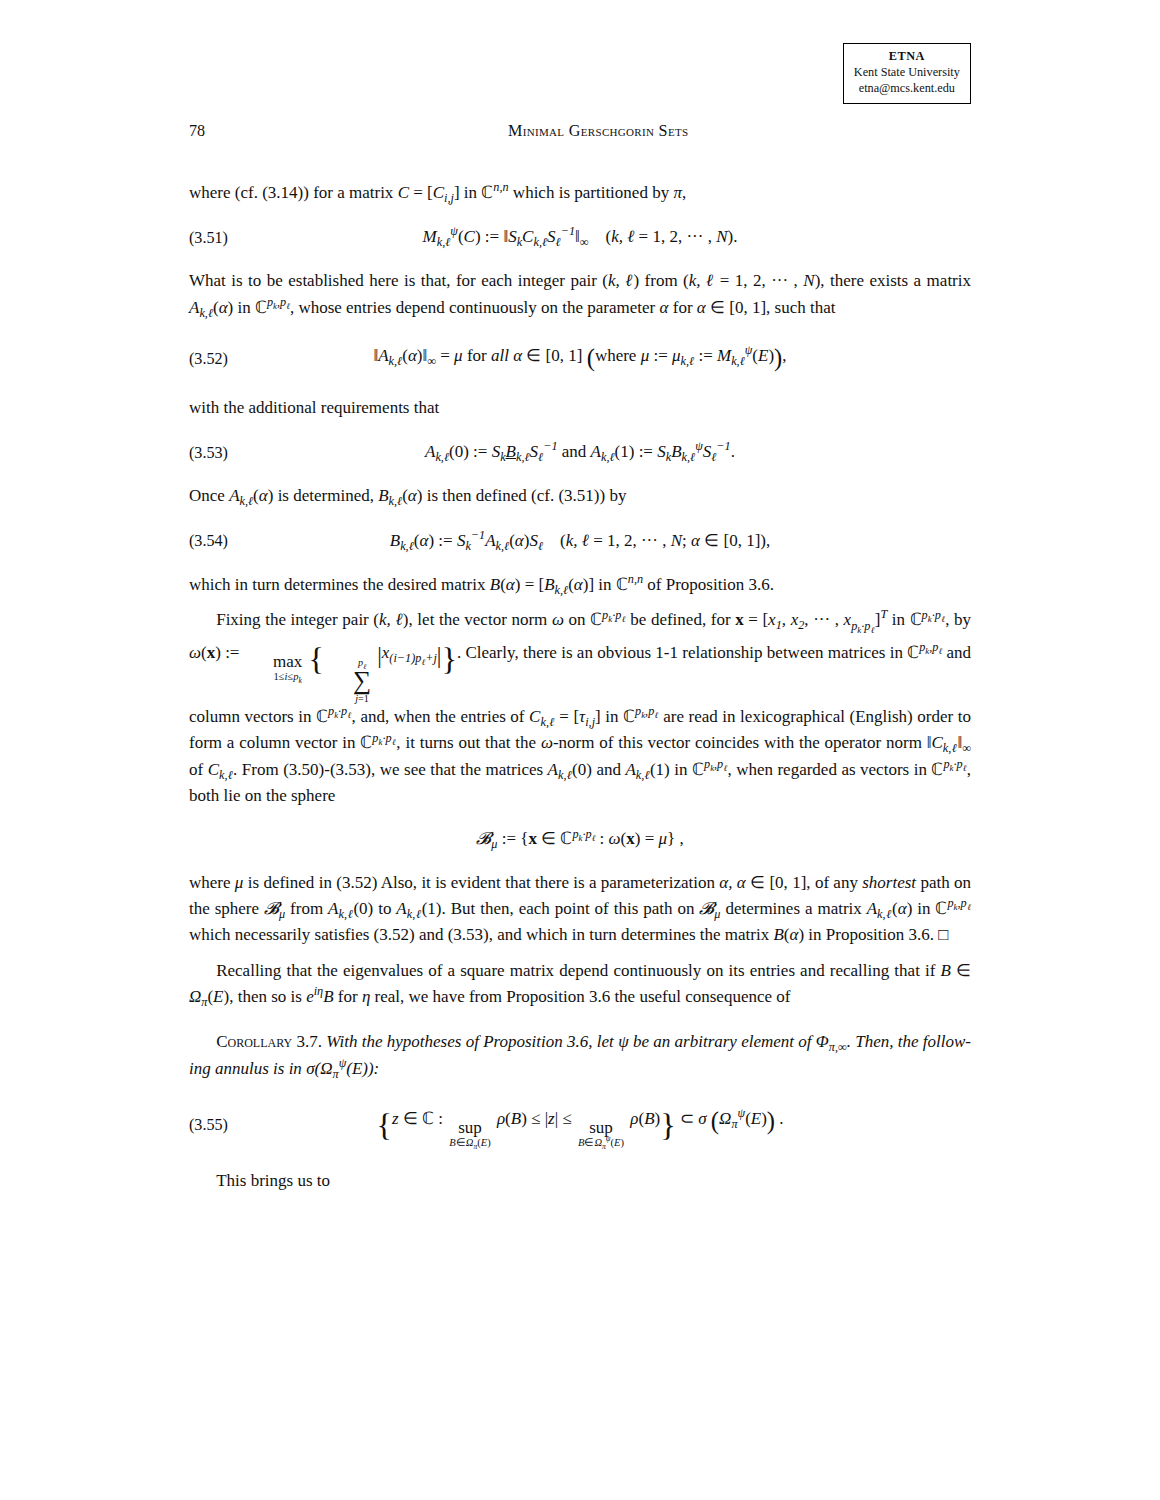ETNA
Kent State University
etna@mcs.kent.edu
78 Minimal Gerschgorin Sets
where (cf. (3.14)) for a matrix C = [Ci,j] in ℂn,n which is partitioned by π,
(3.51) Mk,ℓψ(C) := ‖SkCk,ℓSℓ−1‖∞ (k, ℓ = 1, 2, ··· , N).
What is to be established here is that, for each integer pair (k, ℓ) from (k, ℓ = 1, 2, ··· , N), there exists a matrix Ak,ℓ(α) in ℂpk,pℓ, whose entries depend continuously on the parameter α for α ∈ [0, 1], such that
(3.52) ‖Ak,ℓ(α)‖∞ = μ for all α ∈ [0, 1] (where μ := μk,ℓ := Mk,ℓψ(E)),
with the additional requirements that
(3.53) Ak,ℓ(0) := Sk Bk,ℓSℓ−1 and Ak,ℓ(1) := SkBk,ℓψSℓ−1.
Once Ak,ℓ(α) is determined, Bk,ℓ(α) is then defined (cf. (3.51)) by
(3.54) Bk,ℓ(α) := Sk−1Ak,ℓ(α)Sℓ (k, ℓ = 1, 2, ··· , N; α ∈ [0, 1]),
which in turn determines the desired matrix B(α) = [Bk,ℓ(α)] in ℂn,n of Proposition 3.6.
Fixing the integer pair (k, ℓ), let the vector norm ω on ℂpk·pℓ be defined, for x = [x1, x2, ··· , xpk·pℓ]T in ℂpk·pℓ, by ω(x) := max 1≤i≤pk {pℓ∑j=1 |x(i−1)pℓ+j|}. Clearly, there is an obvious 1-1 relationship between matrices in ℂpk,pℓ and column vectors in ℂpk·pℓ, and, when the entries of Ck,ℓ = [τi,j] in ℂpk,pℓ are read in lexicographical (English) order to form a column vector in ℂpk·pℓ, it turns out that the ω-norm of this vector coincides with the operator norm ‖Ck,ℓ‖∞ of Ck,ℓ. From (3.50)-(3.53), we see that the matrices Ak,ℓ(0) and Ak,ℓ(1) in ℂpk,pℓ, when regarded as vectors in ℂpk·pℓ, both lie on the sphere
𝓑μ := {x ∈ ℂpk·pℓ : ω(x) = μ} ,
where μ is defined in (3.52) Also, it is evident that there is a parameterization α, α ∈ [0, 1], of any shortest path on the sphere 𝓑μ from Ak,ℓ(0) to Ak,ℓ(1). But then, each point of this path on 𝓑μ determines a matrix Ak,ℓ(α) in ℂpk,pℓ which necessarily satisfies (3.52) and (3.53), and which in turn determines the matrix B(α) in Proposition 3.6. □
Recalling that the eigenvalues of a square matrix depend continuously on its entries and recalling that if B ∈ Ωπ(E), then so is eiηB for η real, we have from Proposition 3.6 the useful consequence of
Corollary 3.7. With the hypotheses of Proposition 3.6, let ψ be an arbitrary element of Φπ,∞. Then, the following annulus is in σ(Ωπψ(E)):
(3.55) {z ∈ ℂ : sup B∈Ωπ(E) ρ(B) ≤ |z| ≤ sup B∈Ωπψ(E) ρ(B)} ⊂ σ (Ωπψ(E)) .
This brings us to